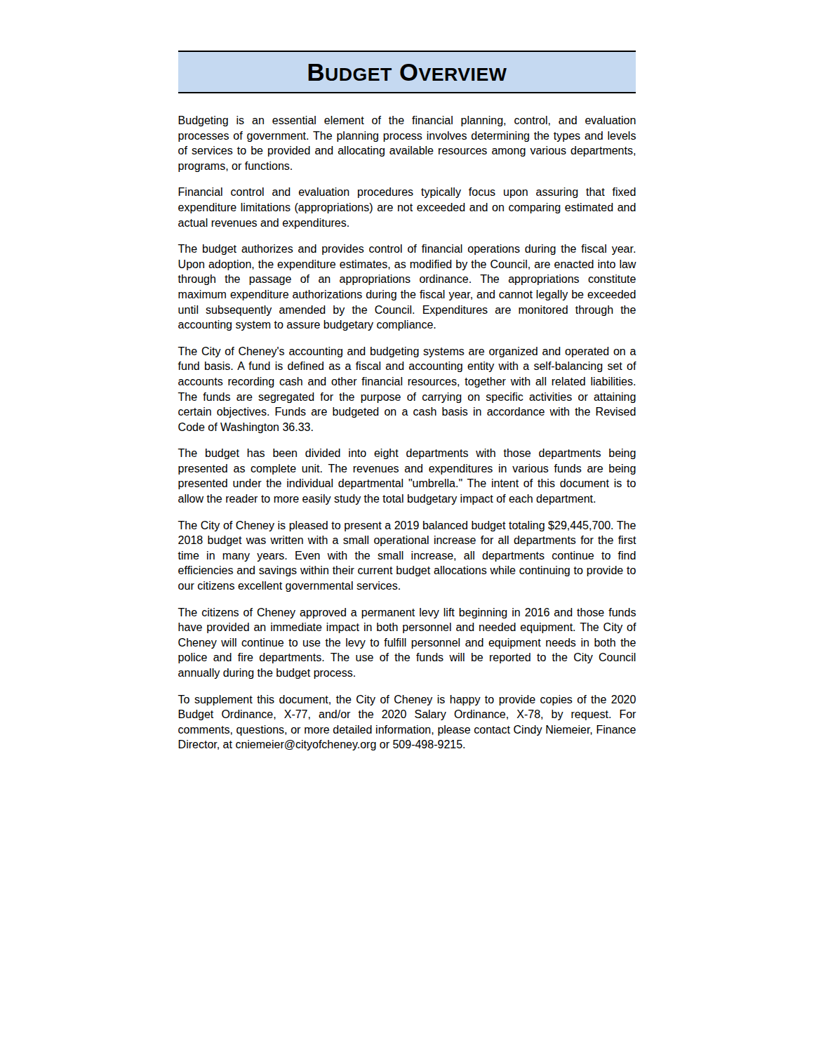BUDGET OVERVIEW
Budgeting is an essential element of the financial planning, control, and evaluation processes of government. The planning process involves determining the types and levels of services to be provided and allocating available resources among various departments, programs, or functions.
Financial control and evaluation procedures typically focus upon assuring that fixed expenditure limitations (appropriations) are not exceeded and on comparing estimated and actual revenues and expenditures.
The budget authorizes and provides control of financial operations during the fiscal year. Upon adoption, the expenditure estimates, as modified by the Council, are enacted into law through the passage of an appropriations ordinance. The appropriations constitute maximum expenditure authorizations during the fiscal year, and cannot legally be exceeded until subsequently amended by the Council. Expenditures are monitored through the accounting system to assure budgetary compliance.
The City of Cheney's accounting and budgeting systems are organized and operated on a fund basis. A fund is defined as a fiscal and accounting entity with a self-balancing set of accounts recording cash and other financial resources, together with all related liabilities. The funds are segregated for the purpose of carrying on specific activities or attaining certain objectives. Funds are budgeted on a cash basis in accordance with the Revised Code of Washington 36.33.
The budget has been divided into eight departments with those departments being presented as complete unit. The revenues and expenditures in various funds are being presented under the individual departmental "umbrella." The intent of this document is to allow the reader to more easily study the total budgetary impact of each department.
The City of Cheney is pleased to present a 2019 balanced budget totaling $29,445,700. The 2018 budget was written with a small operational increase for all departments for the first time in many years. Even with the small increase, all departments continue to find efficiencies and savings within their current budget allocations while continuing to provide to our citizens excellent governmental services.
The citizens of Cheney approved a permanent levy lift beginning in 2016 and those funds have provided an immediate impact in both personnel and needed equipment. The City of Cheney will continue to use the levy to fulfill personnel and equipment needs in both the police and fire departments. The use of the funds will be reported to the City Council annually during the budget process.
To supplement this document, the City of Cheney is happy to provide copies of the 2020 Budget Ordinance, X-77, and/or the 2020 Salary Ordinance, X-78, by request. For comments, questions, or more detailed information, please contact Cindy Niemeier, Finance Director, at cniemeier@cityofcheney.org or 509-498-9215.